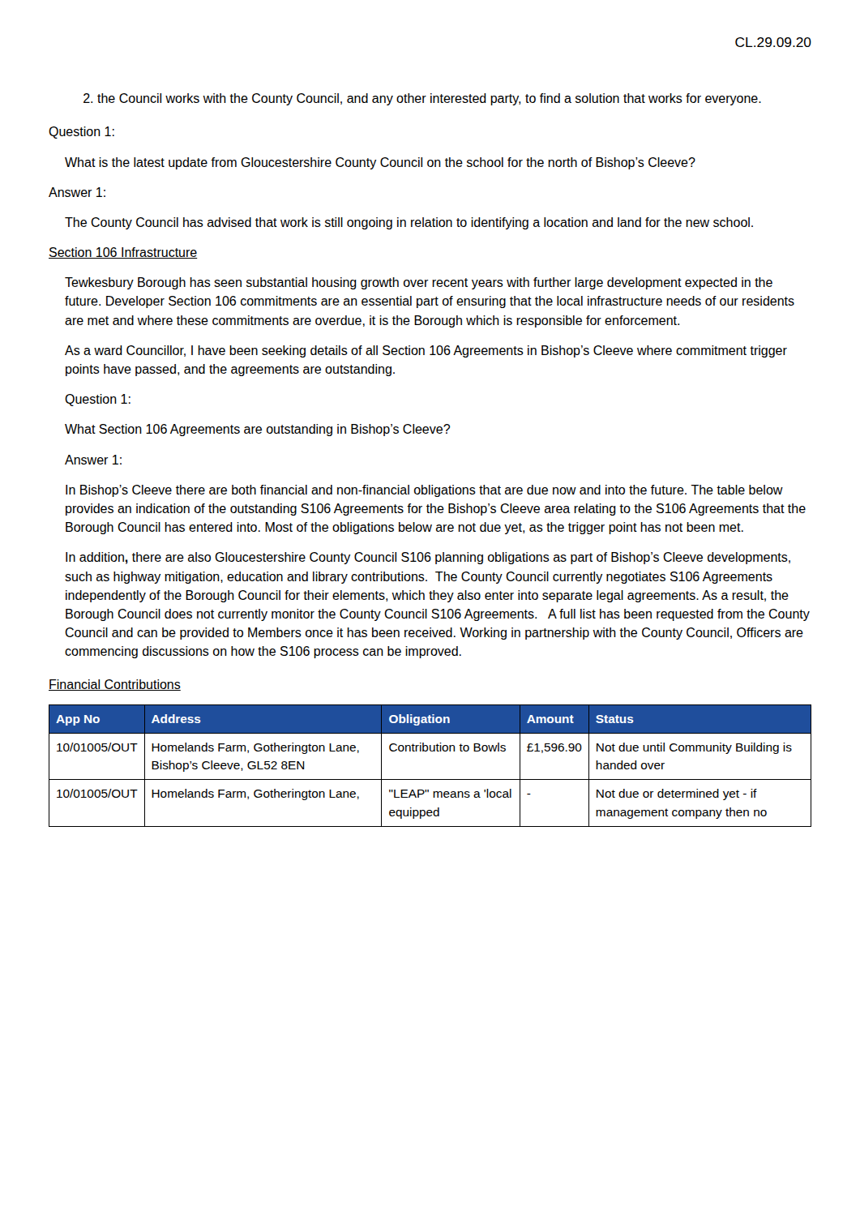CL.29.09.20
the Council works with the County Council, and any other interested party, to find a solution that works for everyone.
Question 1:
What is the latest update from Gloucestershire County Council on the school for the north of Bishop’s Cleeve?
Answer 1:
The County Council has advised that work is still ongoing in relation to identifying a location and land for the new school.
Section 106 Infrastructure
Tewkesbury Borough has seen substantial housing growth over recent years with further large development expected in the future. Developer Section 106 commitments are an essential part of ensuring that the local infrastructure needs of our residents are met and where these commitments are overdue, it is the Borough which is responsible for enforcement.
As a ward Councillor, I have been seeking details of all Section 106 Agreements in Bishop’s Cleeve where commitment trigger points have passed, and the agreements are outstanding.
Question 1:
What Section 106 Agreements are outstanding in Bishop’s Cleeve?
Answer 1:
In Bishop’s Cleeve there are both financial and non-financial obligations that are due now and into the future. The table below provides an indication of the outstanding S106 Agreements for the Bishop’s Cleeve area relating to the S106 Agreements that the Borough Council has entered into. Most of the obligations below are not due yet, as the trigger point has not been met.
In addition, there are also Gloucestershire County Council S106 planning obligations as part of Bishop’s Cleeve developments, such as highway mitigation, education and library contributions. The County Council currently negotiates S106 Agreements independently of the Borough Council for their elements, which they also enter into separate legal agreements. As a result, the Borough Council does not currently monitor the County Council S106 Agreements. A full list has been requested from the County Council and can be provided to Members once it has been received. Working in partnership with the County Council, Officers are commencing discussions on how the S106 process can be improved.
Financial Contributions
| App No | Address | Obligation | Amount | Status |
| --- | --- | --- | --- | --- |
| 10/01005/OUT | Homelands Farm, Gotherington Lane, Bishop’s Cleeve, GL52 8EN | Contribution to Bowls | £1,596.90 | Not due until Community Building is handed over |
| 10/01005/OUT | Homelands Farm, Gotherington Lane, | "LEAP" means a 'local equipped | - | Not due or determined yet - if management company then no |